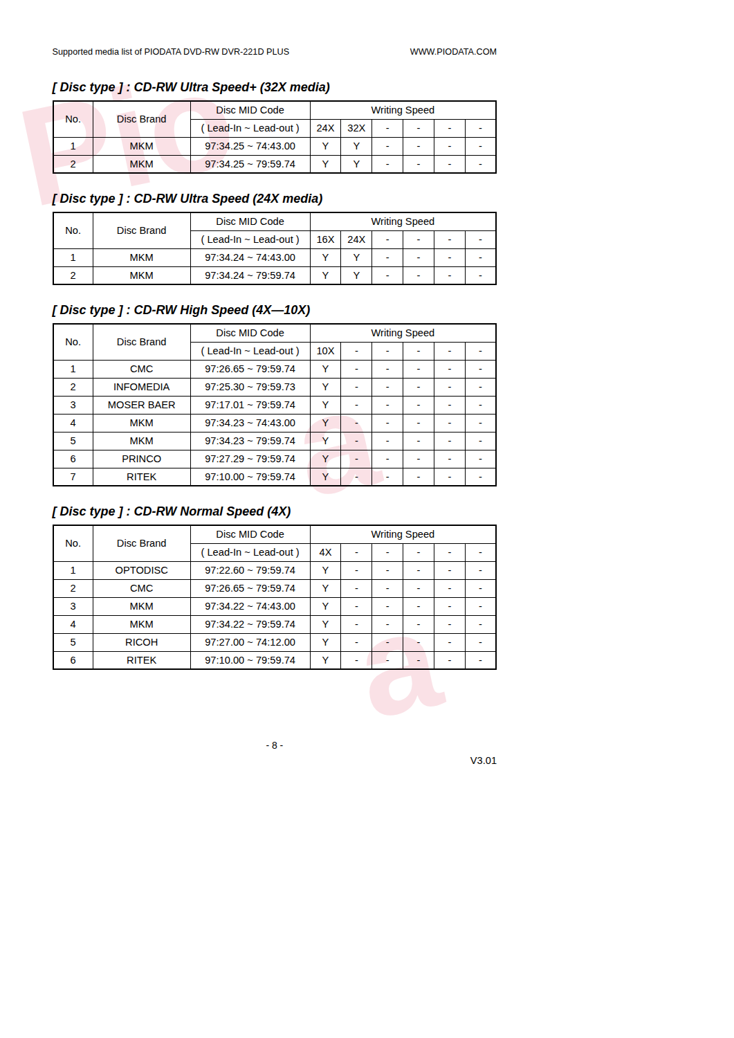Pio a a
Supported media list of PIODATA DVD-RW DVR-221D PLUS
WWW.PIODATA.COM
[ Disc type ] : CD-RW Ultra Speed+ (32X media)
| No. | Disc Brand | Disc MID Code | Writing Speed |
| --- | --- | --- | --- |
| ( Lead-In ~ Lead-out ) | 24X | 32X | - | - | - | - |
| 1 | MKM | 97:34.25 ~ 74:43.00 | Y | Y | - | - | - | - |
| 2 | MKM | 97:34.25 ~ 79:59.74 | Y | Y | - | - | - | - |
[ Disc type ] : CD-RW Ultra Speed (24X media)
| No. | Disc Brand | Disc MID Code | Writing Speed |
| --- | --- | --- | --- |
| ( Lead-In ~ Lead-out ) | 16X | 24X | - | - | - | - |
| 1 | MKM | 97:34.24 ~ 74:43.00 | Y | Y | - | - | - | - |
| 2 | MKM | 97:34.24 ~ 79:59.74 | Y | Y | - | - | - | - |
[ Disc type ] : CD-RW High Speed (4X—10X)
| No. | Disc Brand | Disc MID Code | Writing Speed |
| --- | --- | --- | --- |
| ( Lead-In ~ Lead-out ) | 10X | - | - | - | - | - |
| 1 | CMC | 97:26.65 ~ 79:59.74 | Y | - | - | - | - | - |
| 2 | INFOMEDIA | 97:25.30 ~ 79:59.73 | Y | - | - | - | - | - |
| 3 | MOSER BAER | 97:17.01 ~ 79:59.74 | Y | - | - | - | - | - |
| 4 | MKM | 97:34.23 ~ 74:43.00 | Y | - | - | - | - | - |
| 5 | MKM | 97:34.23 ~ 79:59.74 | Y | - | - | - | - | - |
| 6 | PRINCO | 97:27.29 ~ 79:59.74 | Y | - | - | - | - | - |
| 7 | RITEK | 97:10.00 ~ 79:59.74 | Y | - | - | - | - | - |
[ Disc type ] : CD-RW Normal Speed (4X)
| No. | Disc Brand | Disc MID Code | Writing Speed |
| --- | --- | --- | --- |
| ( Lead-In ~ Lead-out ) | 4X | - | - | - | - | - |
| 1 | OPTODISC | 97:22.60 ~ 79:59.74 | Y | - | - | - | - | - |
| 2 | CMC | 97:26.65 ~ 79:59.74 | Y | - | - | - | - | - |
| 3 | MKM | 97:34.22 ~ 74:43.00 | Y | - | - | - | - | - |
| 4 | MKM | 97:34.22 ~ 79:59.74 | Y | - | - | - | - | - |
| 5 | RICOH | 97:27.00 ~ 74:12.00 | Y | - | - | - | - | - |
| 6 | RITEK | 97:10.00 ~ 79:59.74 | Y | - | - | - | - | - |
- 8 -
V3.01